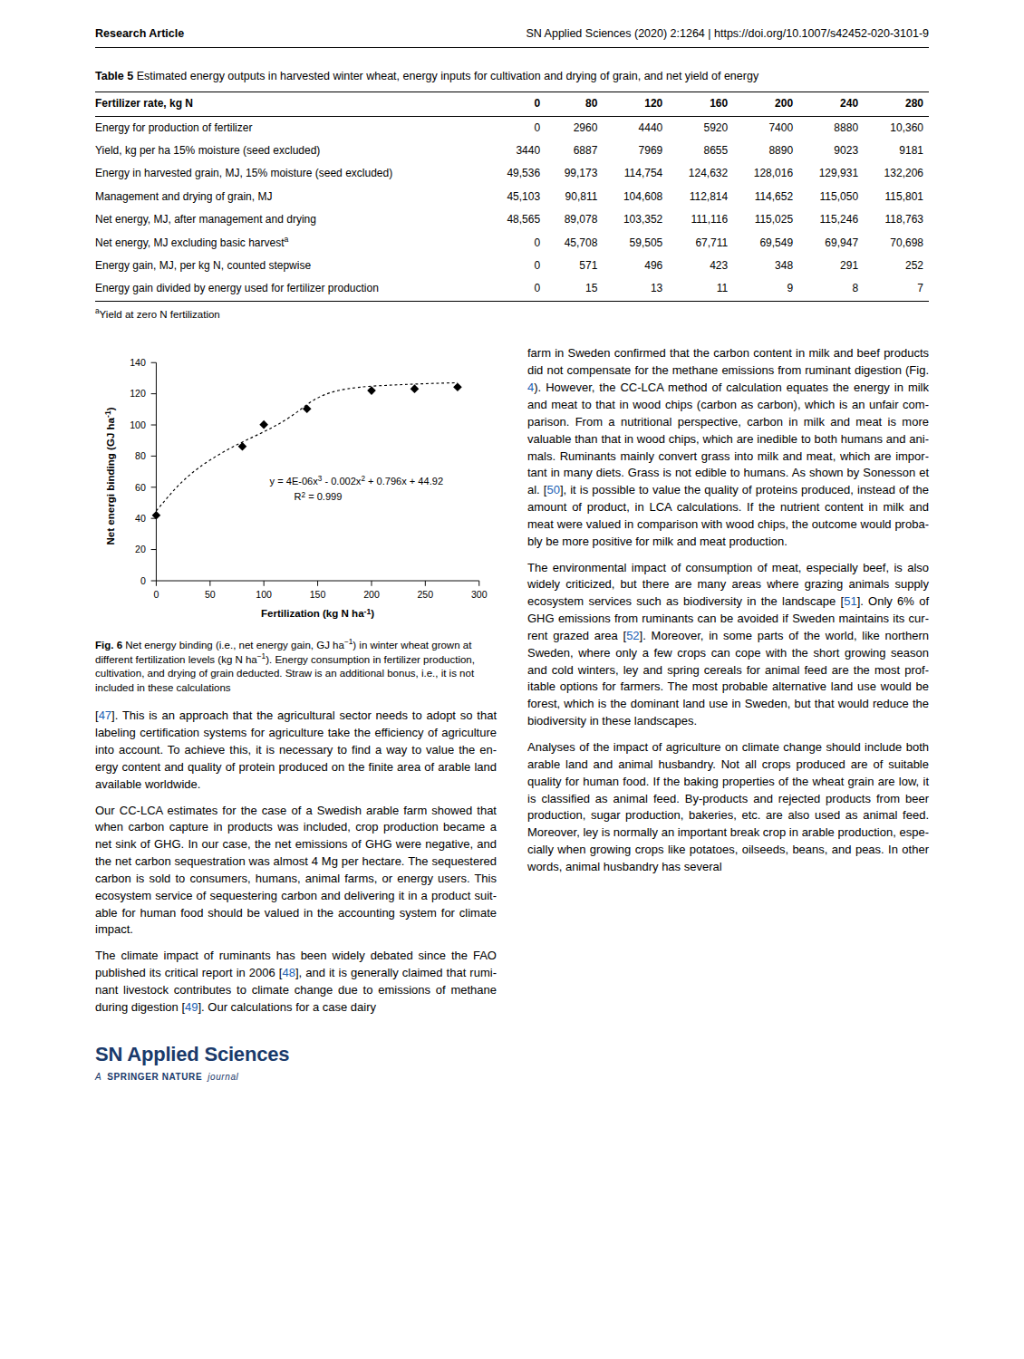Research Article
SN Applied Sciences (2020) 2:1264 | https://doi.org/10.1007/s42452-020-3101-9
Table 5 Estimated energy outputs in harvested winter wheat, energy inputs for cultivation and drying of grain, and net yield of energy
| Fertilizer rate, kg N | 0 | 80 | 120 | 160 | 200 | 240 | 280 |
| --- | --- | --- | --- | --- | --- | --- | --- |
| Energy for production of fertilizer | 0 | 2960 | 4440 | 5920 | 7400 | 8880 | 10,360 |
| Yield, kg per ha 15% moisture (seed excluded) | 3440 | 6887 | 7969 | 8655 | 8890 | 9023 | 9181 |
| Energy in harvested grain, MJ, 15% moisture (seed excluded) | 49,536 | 99,173 | 114,754 | 124,632 | 128,016 | 129,931 | 132,206 |
| Management and drying of grain, MJ | 45,103 | 90,811 | 104,608 | 112,814 | 114,652 | 115,050 | 115,801 |
| Net energy, MJ, after management and drying | 48,565 | 89,078 | 103,352 | 111,116 | 115,025 | 115,246 | 118,763 |
| Net energy, MJ excluding basic harvest a | 0 | 45,708 | 59,505 | 67,711 | 69,549 | 69,947 | 70,698 |
| Energy gain, MJ, per kg N, counted stepwise | 0 | 571 | 496 | 423 | 348 | 291 | 252 |
| Energy gain divided by energy used for fertilizer production | 0 | 15 | 13 | 11 | 9 | 8 | 7 |
aYield at zero N fertilization
140 120 100 80 60 40 20 0 0 50 100 150 200 250 300 Net energi binding (GJ ha-1) Fertilization (kg N ha-1) y = 4E-06x3 - 0.002x2 + 0.796x + 44.92 R2 = 0.999
Fig. 6 Net energy binding (i.e., net energy gain, GJ ha−1) in winter wheat grown at different fertilization levels (kg N ha−1). Energy consumption in fertilizer production, cultivation, and drying of grain deducted. Straw is an additional bonus, i.e., it is not included in these calculations
[47]. This is an approach that the agricultural sector needs to adopt so that labeling certification systems for agriculture take the efficiency of agriculture into account. To achieve this, it is necessary to find a way to value the energy content and quality of protein produced on the finite area of arable land available worldwide.
Our CC-LCA estimates for the case of a Swedish arable farm showed that when carbon capture in products was included, crop production became a net sink of GHG. In our case, the net emissions of GHG were negative, and the net carbon sequestration was almost 4 Mg per hectare. The sequestered carbon is sold to consumers, humans, animal farms, or energy users. This ecosystem service of sequestering carbon and delivering it in a product suitable for human food should be valued in the accounting system for climate impact.
The climate impact of ruminants has been widely debated since the FAO published its critical report in 2006 [48], and it is generally claimed that ruminant livestock contributes to climate change due to emissions of methane during digestion [49]. Our calculations for a case dairy
SN Applied Sciences
A SPRINGER NATURE journal
farm in Sweden confirmed that the carbon content in milk and beef products did not compensate for the methane emissions from ruminant digestion (Fig. 4). However, the CC-LCA method of calculation equates the energy in milk and meat to that in wood chips (carbon as carbon), which is an unfair comparison. From a nutritional perspective, carbon in milk and meat is more valuable than that in wood chips, which are inedible to both humans and animals. Ruminants mainly convert grass into milk and meat, which are important in many diets. Grass is not edible to humans. As shown by Sonesson et al. [50], it is possible to value the quality of proteins produced, instead of the amount of product, in LCA calculations. If the nutrient content in milk and meat were valued in comparison with wood chips, the outcome would probably be more positive for milk and meat production.
The environmental impact of consumption of meat, especially beef, is also widely criticized, but there are many areas where grazing animals supply ecosystem services such as biodiversity in the landscape [51]. Only 6% of GHG emissions from ruminants can be avoided if Sweden maintains its current grazed area [52]. Moreover, in some parts of the world, like northern Sweden, where only a few crops can cope with the short growing season and cold winters, ley and spring cereals for animal feed are the most profitable options for farmers. The most probable alternative land use would be forest, which is the dominant land use in Sweden, but that would reduce the biodiversity in these landscapes.
Analyses of the impact of agriculture on climate change should include both arable land and animal husbandry. Not all crops produced are of suitable quality for human food. If the baking properties of the wheat grain are low, it is classified as animal feed. By-products and rejected products from beer production, sugar production, bakeries, etc. are also used as animal feed. Moreover, ley is normally an important break crop in arable production, especially when growing crops like potatoes, oilseeds, beans, and peas. In other words, animal husbandry has several